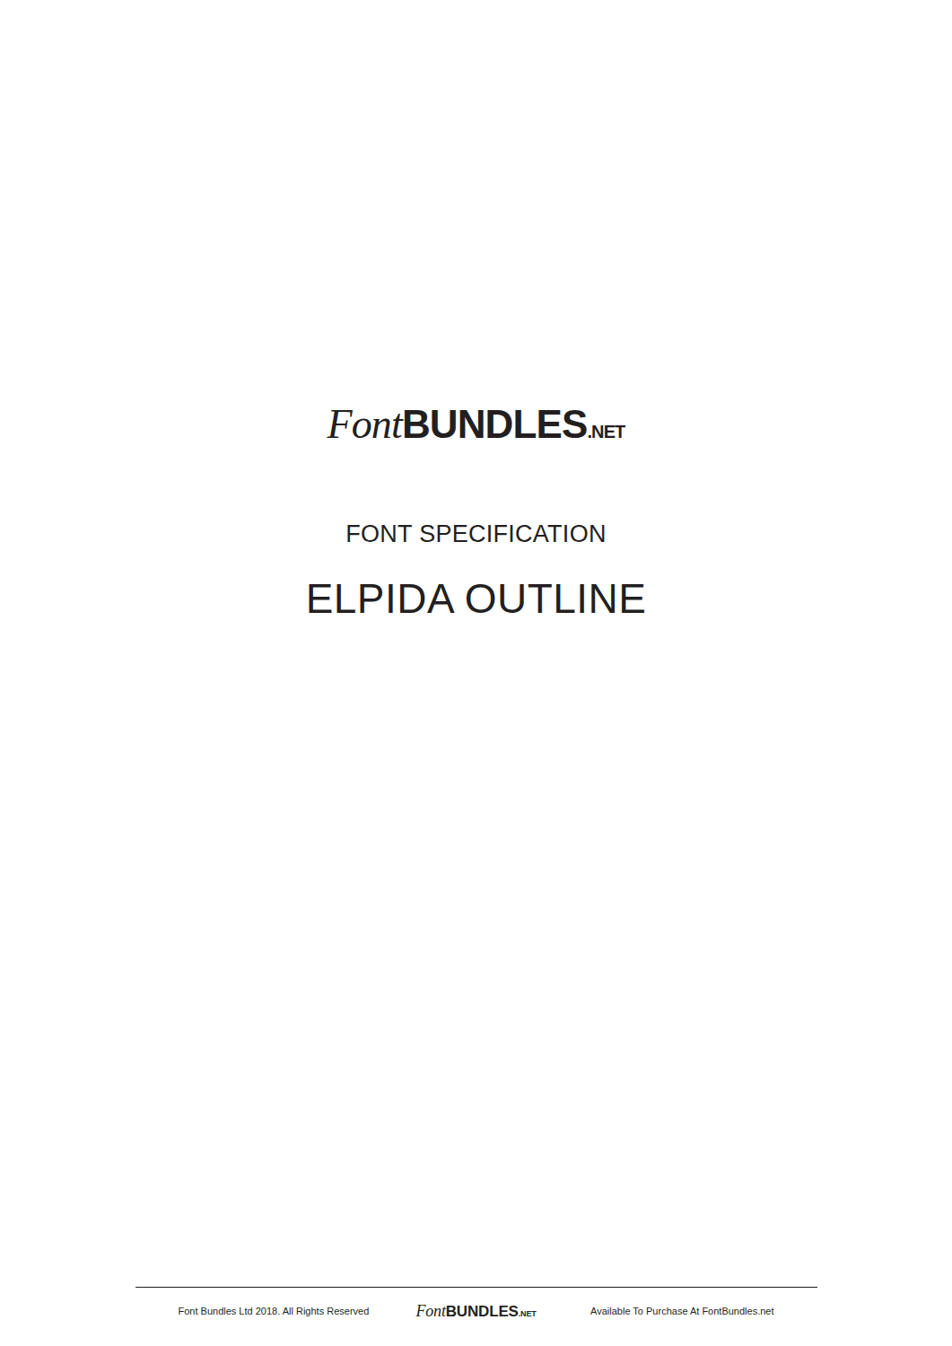Font BUNDLES.NET
FONT SPECIFICATION
ELPIDA OUTLINE
Font Bundles Ltd 2018. All Rights Reserved
Font BUNDLES.NET
Available To Purchase At FontBundles.net